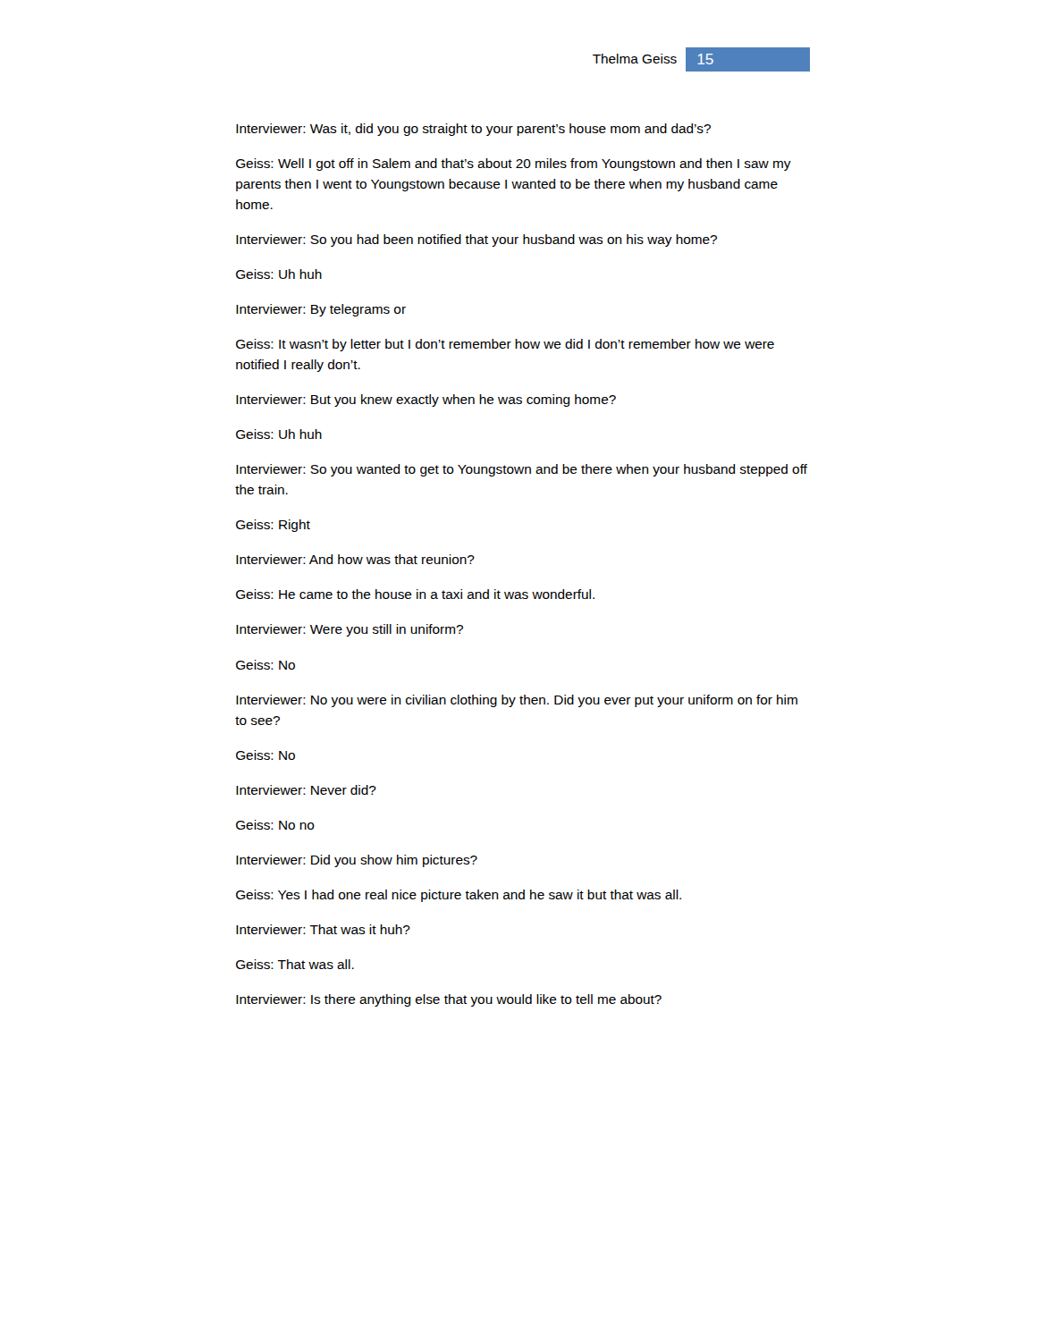Thelma Geiss
15
Interviewer: Was it, did you go straight to your parent’s house mom and dad’s?
Geiss: Well I got off in Salem and that’s about 20 miles from Youngstown and then I saw my parents then I went to Youngstown because I wanted to be there when my husband came home.
Interviewer: So you had been notified that your husband was on his way home?
Geiss: Uh huh
Interviewer: By telegrams or
Geiss: It wasn’t by letter but I don’t remember how we did I don’t remember how we were notified I really don’t.
Interviewer: But you knew exactly when he was coming home?
Geiss: Uh huh
Interviewer: So you wanted to get to Youngstown and be there when your husband stepped off the train.
Geiss: Right
Interviewer: And how was that reunion?
Geiss: He came to the house in a taxi and it was wonderful.
Interviewer: Were you still in uniform?
Geiss: No
Interviewer: No you were in civilian clothing by then. Did you ever put your uniform on for him to see?
Geiss: No
Interviewer: Never did?
Geiss: No no
Interviewer: Did you show him pictures?
Geiss: Yes I had one real nice picture taken and he saw it but that was all.
Interviewer: That was it huh?
Geiss: That was all.
Interviewer: Is there anything else that you would like to tell me about?